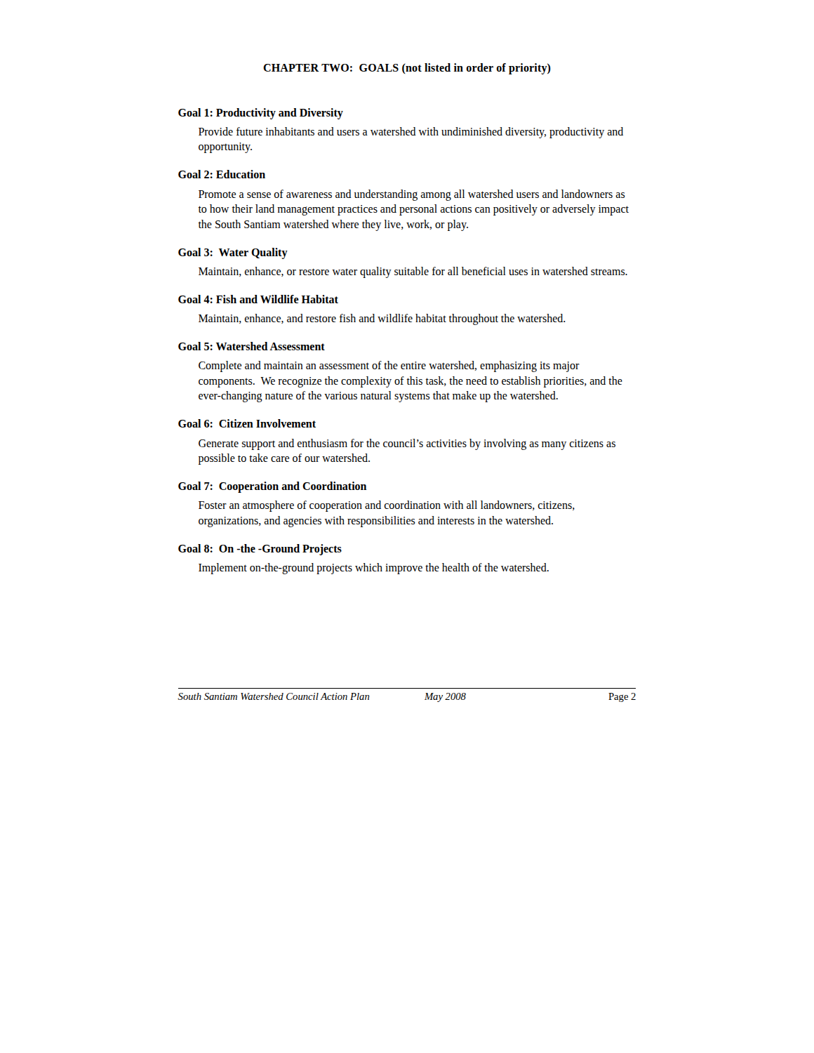CHAPTER TWO: GOALS (not listed in order of priority)
Goal 1: Productivity and Diversity
Provide future inhabitants and users a watershed with undiminished diversity, productivity and opportunity.
Goal 2: Education
Promote a sense of awareness and understanding among all watershed users and landowners as to how their land management practices and personal actions can positively or adversely impact the South Santiam watershed where they live, work, or play.
Goal 3: Water Quality
Maintain, enhance, or restore water quality suitable for all beneficial uses in watershed streams.
Goal 4: Fish and Wildlife Habitat
Maintain, enhance, and restore fish and wildlife habitat throughout the watershed.
Goal 5: Watershed Assessment
Complete and maintain an assessment of the entire watershed, emphasizing its major components. We recognize the complexity of this task, the need to establish priorities, and the ever-changing nature of the various natural systems that make up the watershed.
Goal 6: Citizen Involvement
Generate support and enthusiasm for the council’s activities by involving as many citizens as possible to take care of our watershed.
Goal 7: Cooperation and Coordination
Foster an atmosphere of cooperation and coordination with all landowners, citizens, organizations, and agencies with responsibilities and interests in the watershed.
Goal 8: On -the -Ground Projects
Implement on-the-ground projects which improve the health of the watershed.
South Santiam Watershed Council Action Plan May 2008 Page 2